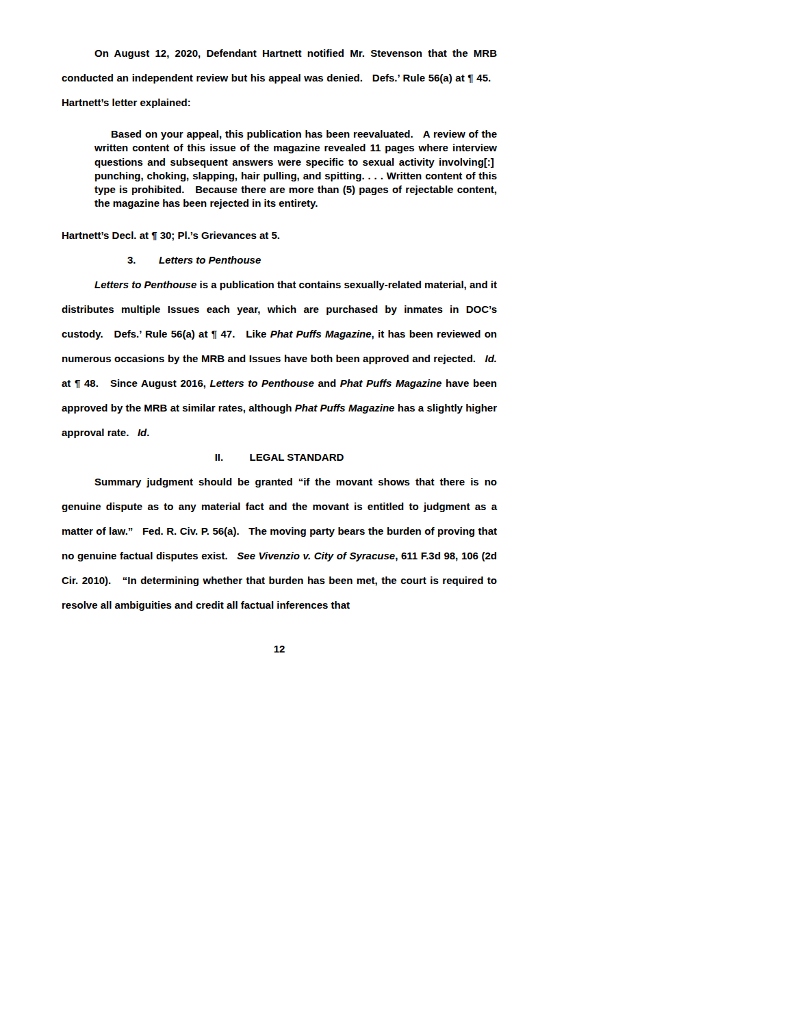On August 12, 2020, Defendant Hartnett notified Mr. Stevenson that the MRB conducted an independent review but his appeal was denied. Defs.’ Rule 56(a) at ¶ 45. Hartnett’s letter explained:
Based on your appeal, this publication has been reevaluated. A review of the written content of this issue of the magazine revealed 11 pages where interview questions and subsequent answers were specific to sexual activity involving[:] punching, choking, slapping, hair pulling, and spitting. . . . Written content of this type is prohibited. Because there are more than (5) pages of rejectable content, the magazine has been rejected in its entirety.
Hartnett’s Decl. at ¶ 30; Pl.’s Grievances at 5.
3. Letters to Penthouse
Letters to Penthouse is a publication that contains sexually-related material, and it distributes multiple Issues each year, which are purchased by inmates in DOC’s custody. Defs.’ Rule 56(a) at ¶ 47. Like Phat Puffs Magazine, it has been reviewed on numerous occasions by the MRB and Issues have both been approved and rejected. Id. at ¶ 48. Since August 2016, Letters to Penthouse and Phat Puffs Magazine have been approved by the MRB at similar rates, although Phat Puffs Magazine has a slightly higher approval rate. Id.
II. LEGAL STANDARD
Summary judgment should be granted “if the movant shows that there is no genuine dispute as to any material fact and the movant is entitled to judgment as a matter of law.” Fed. R. Civ. P. 56(a). The moving party bears the burden of proving that no genuine factual disputes exist. See Vivenzio v. City of Syracuse, 611 F.3d 98, 106 (2d Cir. 2010). “In determining whether that burden has been met, the court is required to resolve all ambiguities and credit all factual inferences that
12